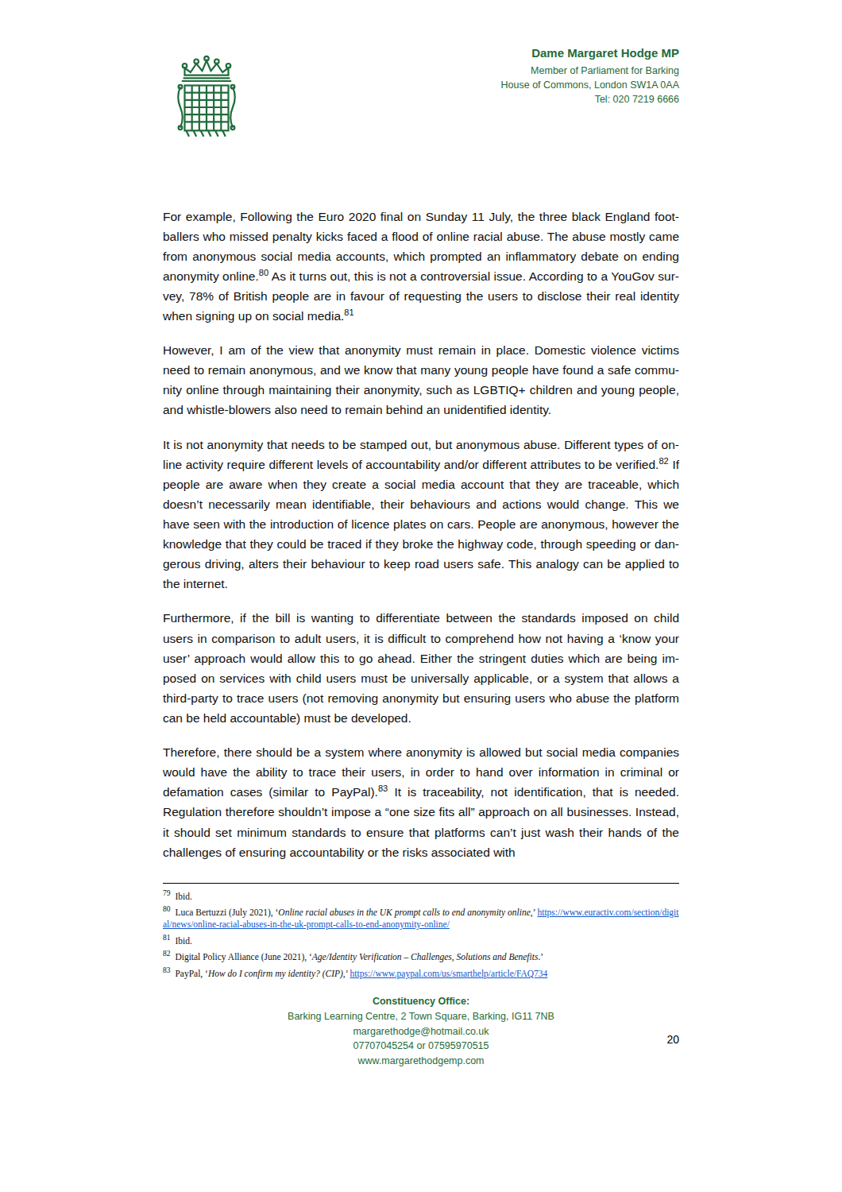Dame Margaret Hodge MP
Member of Parliament for Barking
House of Commons, London SW1A 0AA
Tel: 020 7219 6666
For example, Following the Euro 2020 final on Sunday 11 July, the three black England footballers who missed penalty kicks faced a flood of online racial abuse. The abuse mostly came from anonymous social media accounts, which prompted an inflammatory debate on ending anonymity online.80 As it turns out, this is not a controversial issue. According to a YouGov survey, 78% of British people are in favour of requesting the users to disclose their real identity when signing up on social media.81
However, I am of the view that anonymity must remain in place. Domestic violence victims need to remain anonymous, and we know that many young people have found a safe community online through maintaining their anonymity, such as LGBTIQ+ children and young people, and whistle-blowers also need to remain behind an unidentified identity.
It is not anonymity that needs to be stamped out, but anonymous abuse. Different types of online activity require different levels of accountability and/or different attributes to be verified.82 If people are aware when they create a social media account that they are traceable, which doesn’t necessarily mean identifiable, their behaviours and actions would change. This we have seen with the introduction of licence plates on cars. People are anonymous, however the knowledge that they could be traced if they broke the highway code, through speeding or dangerous driving, alters their behaviour to keep road users safe. This analogy can be applied to the internet.
Furthermore, if the bill is wanting to differentiate between the standards imposed on child users in comparison to adult users, it is difficult to comprehend how not having a ‘know your user’ approach would allow this to go ahead. Either the stringent duties which are being imposed on services with child users must be universally applicable, or a system that allows a third-party to trace users (not removing anonymity but ensuring users who abuse the platform can be held accountable) must be developed.
Therefore, there should be a system where anonymity is allowed but social media companies would have the ability to trace their users, in order to hand over information in criminal or defamation cases (similar to PayPal).83 It is traceability, not identification, that is needed. Regulation therefore shouldn’t impose a “one size fits all” approach on all businesses. Instead, it should set minimum standards to ensure that platforms can’t just wash their hands of the challenges of ensuring accountability or the risks associated with
79 Ibid.
80 Luca Bertuzzi (July 2021), ‘Online racial abuses in the UK prompt calls to end anonymity online,’ https://www.euractiv.com/section/digital/news/online-racial-abuses-in-the-uk-prompt-calls-to-end-anonymity-online/
81 Ibid.
82 Digital Policy Alliance (June 2021), ‘Age/Identity Verification – Challenges, Solutions and Benefits.’
83 PayPal, ‘How do I confirm my identity? (CIP),’ https://www.paypal.com/us/smarthelp/article/FAQ734
Constituency Office:
Barking Learning Centre, 2 Town Square, Barking, IG11 7NB
margarethodge@hotmail.co.uk
07707045254 or 07595970515
www.margarethodgemp.com
20